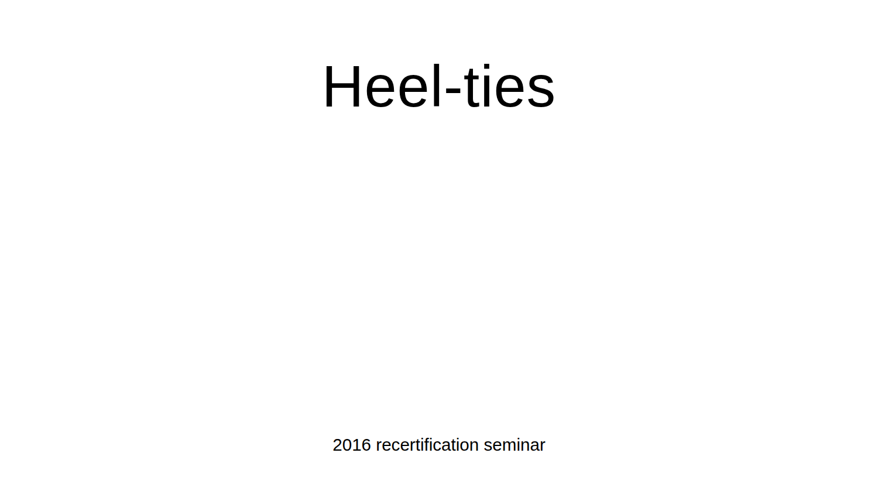Heel-ties
2016 recertification seminar